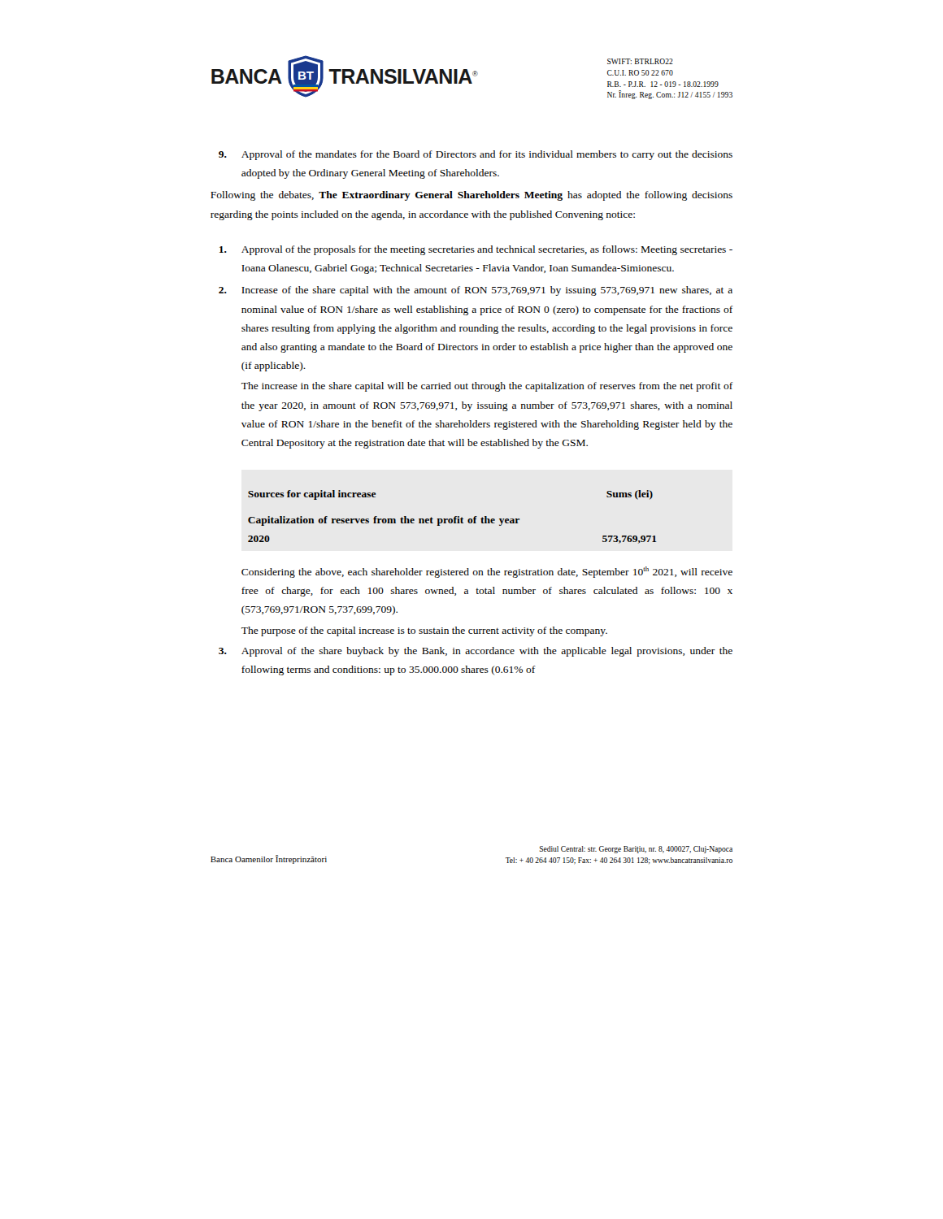BANCA BT TRANSILVANIA®
SWIFT: BTRLRO22
C.U.I. RO 50 22 670
R.B. - P.J.R. 12 - 019 - 18.02.1999
Nr. Înreg. Reg. Com.: J12 / 4155 / 1993
Approval of the mandates for the Board of Directors and for its individual members to carry out the decisions adopted by the Ordinary General Meeting of Shareholders.
Following the debates, The Extraordinary General Shareholders Meeting has adopted the following decisions regarding the points included on the agenda, in accordance with the published Convening notice:
Approval of the proposals for the meeting secretaries and technical secretaries, as follows: Meeting secretaries - Ioana Olanescu, Gabriel Goga; Technical Secretaries - Flavia Vandor, Ioan Sumandea-Simionescu.
Increase of the share capital with the amount of RON 573,769,971 by issuing 573,769,971 new shares, at a nominal value of RON 1/share as well establishing a price of RON 0 (zero) to compensate for the fractions of shares resulting from applying the algorithm and rounding the results, according to the legal provisions in force and also granting a mandate to the Board of Directors in order to establish a price higher than the approved one (if applicable).
The increase in the share capital will be carried out through the capitalization of reserves from the net profit of the year 2020, in amount of RON 573,769,971, by issuing a number of 573,769,971 shares, with a nominal value of RON 1/share in the benefit of the shareholders registered with the Shareholding Register held by the Central Depository at the registration date that will be established by the GSM.
| Sources for capital increase | Sums (lei) |
| --- | --- |
| Capitalization of reserves from the net profit of the year 2020 | 573,769,971 |
Considering the above, each shareholder registered on the registration date, September 10th 2021, will receive free of charge, for each 100 shares owned, a total number of shares calculated as follows: 100 x (573,769,971/RON 5,737,699,709).
The purpose of the capital increase is to sustain the current activity of the company.
Approval of the share buyback by the Bank, in accordance with the applicable legal provisions, under the following terms and conditions: up to 35.000.000 shares (0.61% of
Banca Oamenilor Întreprinzători
Sediul Central: str. George Bariţiu, nr. 8, 400027, Cluj-Napoca
Tel: + 40 264 407 150; Fax: + 40 264 301 128; www.bancatransilvania.ro